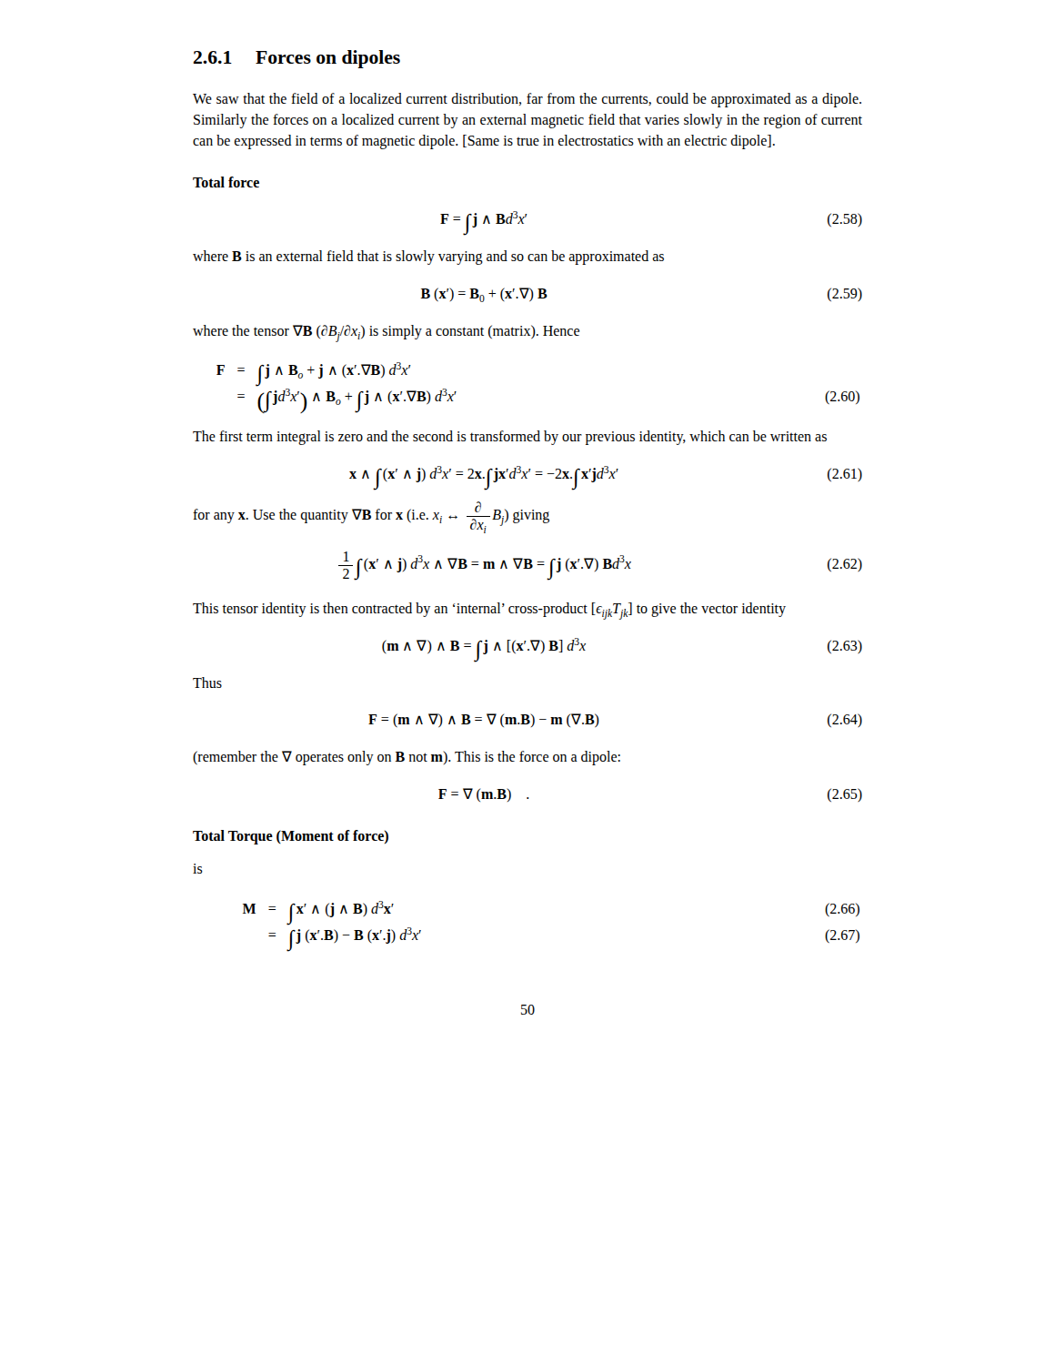2.6.1 Forces on dipoles
We saw that the field of a localized current distribution, far from the currents, could be approximated as a dipole. Similarly the forces on a localized current by an external magnetic field that varies slowly in the region of current can be expressed in terms of magnetic dipole. [Same is true in electrostatics with an electric dipole].
Total force
F = ∫j ∧ Bd3x′
(2.58)
where B is an external field that is slowly varying and so can be approximated as
B (x′) = B0 + (x′.∇) B
(2.59)
where the tensor ∇B (∂Bj/∂xi) is simply a constant (matrix). Hence
| F | = | ∫ j ∧ B o + j ∧ ( x ′.∇ B ) d 3 x ′ | |
| | = | ( ∫ j d 3 x ′ ) ∧ B o + ∫ j ∧ ( x ′.∇ B ) d 3 x ′ | (2.60) |
The first term integral is zero and the second is transformed by our previous identity, which can be written as
x ∧ ∫(x′ ∧ j) d3x′ = 2x.∫jx′d3x′ = −2x.∫x′jd3x′
(2.61)
for any x. Use the quantity ∇B for x (i.e. xi ↔ ∂∂xi Bj) giving
12∫(x′ ∧ j) d3x ∧ ∇B = m ∧ ∇B = ∫j (x′.∇) Bd3x
(2.62)
This tensor identity is then contracted by an ‘internal’ cross-product [ϵijkTjk] to give the vector identity
(m ∧ ∇) ∧ B = ∫j ∧ [(x′.∇) B] d3x
(2.63)
Thus
F = (m ∧ ∇) ∧ B = ∇ (m.B) − m (∇.B)
(2.64)
(remember the ∇ operates only on B not m). This is the force on a dipole:
F = ∇ (m.B) .
(2.65)
Total Torque (Moment of force)
is
| M | = | ∫ x ′ ∧ ( j ∧ B ) d 3 x ′ | (2.66) |
| | = | ∫ j ( x ′. B ) − B ( x ′. j ) d 3 x ′ | (2.67) |
50